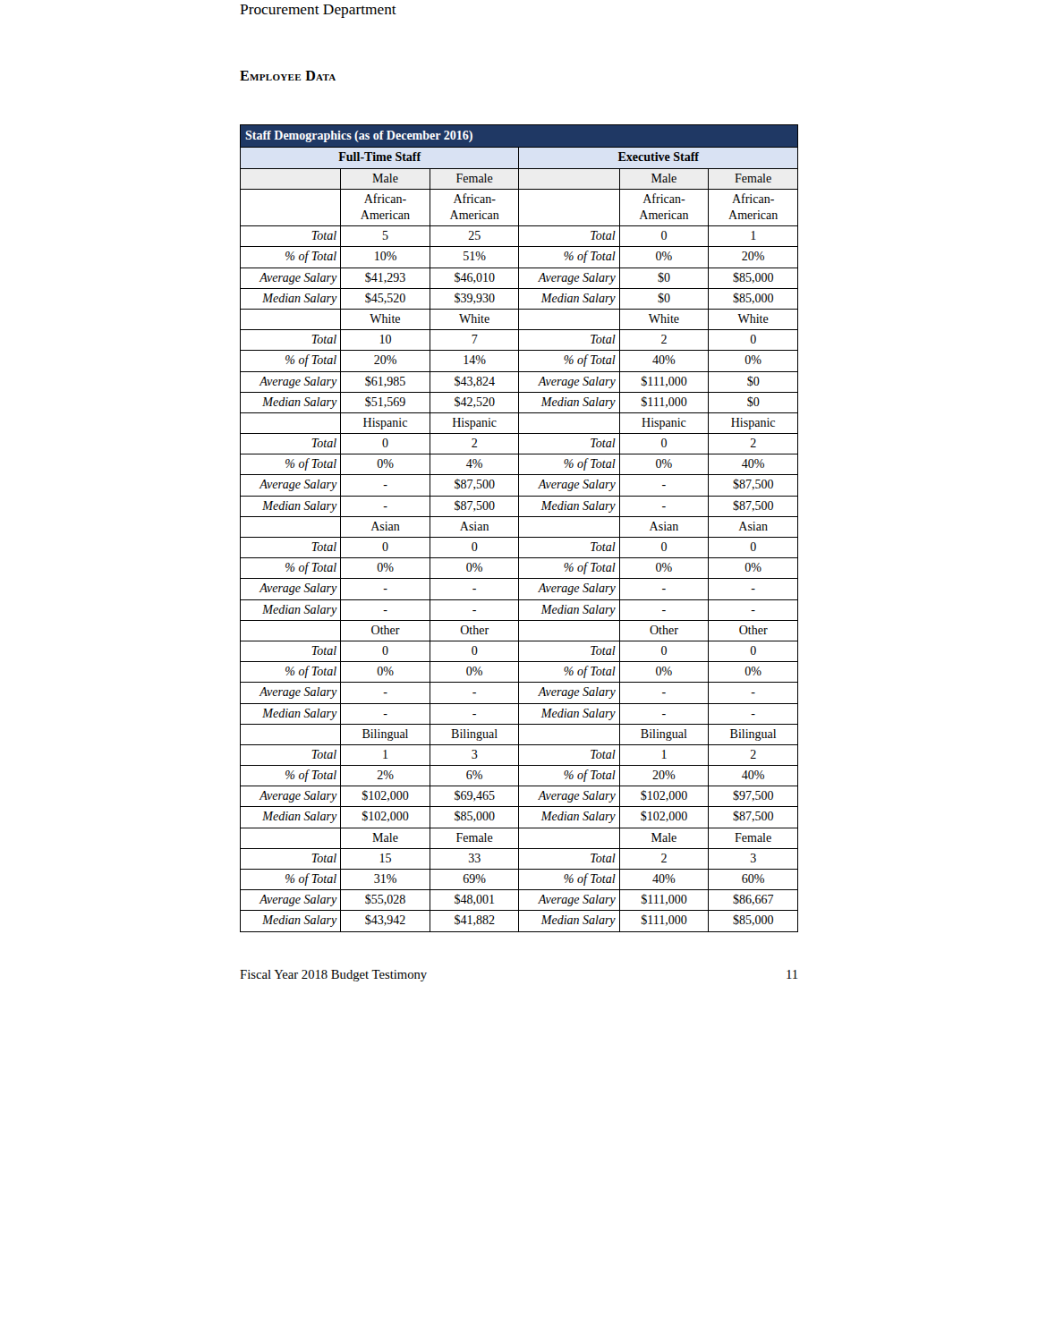Procurement Department
Employee Data
| Staff Demographics (as of December 2016) |
| Full-Time Staff | Executive Staff |
| | Male | Female | | Male | Female |
| | African- American | African- American | | African- American | African- American |
| Total | 5 | 25 | Total | 0 | 1 |
| % of Total | 10% | 51% | % of Total | 0% | 20% |
| Average Salary | $41,293 | $46,010 | Average Salary | $0 | $85,000 |
| Median Salary | $45,520 | $39,930 | Median Salary | $0 | $85,000 |
| | White | White | | White | White |
| Total | 10 | 7 | Total | 2 | 0 |
| % of Total | 20% | 14% | % of Total | 40% | 0% |
| Average Salary | $61,985 | $43,824 | Average Salary | $111,000 | $0 |
| Median Salary | $51,569 | $42,520 | Median Salary | $111,000 | $0 |
| | Hispanic | Hispanic | | Hispanic | Hispanic |
| Total | 0 | 2 | Total | 0 | 2 |
| % of Total | 0% | 4% | % of Total | 0% | 40% |
| Average Salary | - | $87,500 | Average Salary | - | $87,500 |
| Median Salary | - | $87,500 | Median Salary | - | $87,500 |
| | Asian | Asian | | Asian | Asian |
| Total | 0 | 0 | Total | 0 | 0 |
| % of Total | 0% | 0% | % of Total | 0% | 0% |
| Average Salary | - | - | Average Salary | - | - |
| Median Salary | - | - | Median Salary | - | - |
| | Other | Other | | Other | Other |
| Total | 0 | 0 | Total | 0 | 0 |
| % of Total | 0% | 0% | % of Total | 0% | 0% |
| Average Salary | - | - | Average Salary | - | - |
| Median Salary | - | - | Median Salary | - | - |
| | Bilingual | Bilingual | | Bilingual | Bilingual |
| Total | 1 | 3 | Total | 1 | 2 |
| % of Total | 2% | 6% | % of Total | 20% | 40% |
| Average Salary | $102,000 | $69,465 | Average Salary | $102,000 | $97,500 |
| Median Salary | $102,000 | $85,000 | Median Salary | $102,000 | $87,500 |
| | Male | Female | | Male | Female |
| Total | 15 | 33 | Total | 2 | 3 |
| % of Total | 31% | 69% | % of Total | 40% | 60% |
| Average Salary | $55,028 | $48,001 | Average Salary | $111,000 | $86,667 |
| Median Salary | $43,942 | $41,882 | Median Salary | $111,000 | $85,000 |
Fiscal Year 2018 Budget Testimony 11